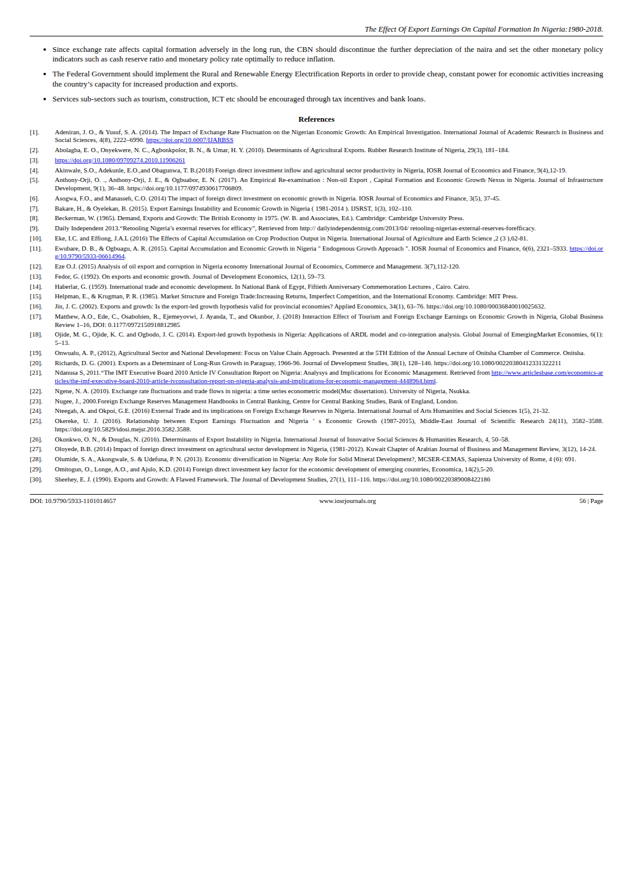The Effect Of Export Earnings On Capital Formation In Nigeria:1980-2018.
Since exchange rate affects capital formation adversely in the long run, the CBN should discontinue the further depreciation of the naira and set the other monetary policy indicators such as cash reserve ratio and monetary policy rate optimally to reduce inflation.
The Federal Government should implement the Rural and Renewable Energy Electrification Reports in order to provide cheap, constant power for economic activities increasing the country’s capacity for increased production and exports.
Services sub-sectors such as tourism, construction, ICT etc should be encouraged through tax incentives and bank loans.
References
Adeniran, J. O., & Yusuf, S. A. (2014). The Impact of Exchange Rate Fluctuation on the Nigerian Economic Growth: An Empirical Investigation. International Journal of Academic Research in Business and Social Sciences, 4(8), 2222–6990. https://doi.org/10.6007/IJARBSS
Abolagba, E. O., Onyekwere, N. C., Agbonkpolor, B. N., & Umar, H. Y. (2010). Determinants of Agricultural Exports. Rubber Research Institute of Nigeria, 29(3), 181–184.
https://doi.org/10.1080/09709274.2010.11906261
Akinwale, S.O., Adekunle, E.O.,and Obagunwa, T. B.(2018) Foreign direct investment inflow and agricultural sector productivity in Nigeria, IOSR Journal of Economics and Finance, 9(4),12-19.
Anthony-Orji, O. ., Anthony-Orji, J. E., & Ogbuabor, E. N. (2017). An Empirical Re-examination : Non-oil Export , Capital Formation and Economic Growth Nexus in Nigeria. Journal of Infrastructure Development, 9(1), 36–48. https://doi.org/10.1177/0974930617706809.
Asogwa, F.O., and Manasseh, C.O. (2014) The impact of foreign direct investment on economic growth in Nigeria. IOSR Journal of Economics and Finance, 3(5), 37-45.
Bakare, H., & Oyelekan, B. (2015). Export Earnings Instability and Economic Growth in Nigeria ( 1981-2014 ). IJSRST, 1(3), 102–110.
Beckerman, W. (1965). Demand, Exports and Growth: The British Economy in 1975. (W. B. and Associates, Ed.). Cambridge: Cambridge University Press.
Daily Independent 2013.“Retooling Nigeria’s external reserves for efficacy”, Retrieved from http:// dailyindependentnig.com/2013/04/ retooling-nigerias-external-reserves-forefficacy.
Eke, I.C. and Effiong, J.A.L (2016) The Effects of Capital Accumulation on Crop Production Output in Nigeria. International Journal of Agriculture and Earth Science ,2 (3 ),62-81.
Ewubare, D. B., & Ogbuagu, A. R. (2015). Capital Accumulation and Economic Growth in Nigeria " Endogenous Growth Approach ". IOSR Journal of Economics and Finance, 6(6), 2321–5933. https://doi.org/10.9790/5933-06614964.
Eze O.J. (2015) Analysis of oil export and corruption in Nigeria economy International Journal of Economics, Commerce and Management. 3(7),112-120.
Fedor, G. (1992). On exports and economic growth. Journal of Development Economics, 12(1), 59–73.
Haberlar, G. (1959). International trade and economic development. In National Bank of Egypt, Fiftieth Anniversary Commemoration Lectures , Cairo. Cairo.
Helpman, E., & Krugman, P. R. (1985). Market Structure and Foreign Trade:Increasing Returns, Imperfect Competition, and the International Economy. Cambridge: MIT Press.
Jin, J. C. (2002). Exports and growth: Is the export-led growth hypothesis valid for provincial economies? Applied Economics, 34(1), 63–76. https://doi.org/10.1080/00036840010025632.
Matthew, A.O., Ede, C., Osabohien, R., Ejemeyovwi, J. Ayanda, T., and Okunbor, J. (2018) Interaction Effect of Tourism and Foreign Exchange Earnings on Economic Growth in Nigeria, Global Business Review 1–16, DOI: 0.1177/0972150918812985
Ojide, M. G., Ojide, K. C. and Ogbodo, J. C. (2014). Export-led growth hypothesis in Nigeria: Applications of ARDL model and co-integration analysis. Global Journal of EmergingMarket Economies, 6(1): 5–13.
Onwualu, A. P., (2012), Agricultural Sector and National Development: Focus on Value Chain Approach. Presented at the 5TH Edition of the Annual Lecture of Onitsha Chamber of Commerce. Onitsha.
Richards, D. G. (2001). Exports as a Determinant of Long-Run Growth in Paraguay, 1966-96. Journal of Development Studies, 38(1), 128–146. https://doi.org/10.1080/00220380412331322211
Ndanusa S, 2011.“The IMT Executive Board 2010 Article IV Consultation Report on Nigeria: Analysys and Implications for Economic Management. Retrieved from http://www.articlesbase.com/economics-articles/the-imf-executive-board-2010-article-ivconsultation-report-on-nigeria-analysis-and-implications-for-economic-management-4448964.html.
Ngene, N. A. (2010). Exchange rate fluctuations and trade flows in nigeria: a time series econometric model(Msc dissertation). University of Nigeria, Nsukka.
Nugee, J., 2000.Foreign Exchange Reserves Management Handbooks in Central Banking, Centre for Central Banking Studies, Bank of England, London.
Nteegah, A. and Okpoi, G.E. (2016) External Trade and its implications on Foreign Exchange Reserves in Nigeria. International Journal of Arts Humanities and Social Sciences 1(5), 21-32.
Okereke, U. J. (2016). Relationship between Export Earnings Fluctuation and Nigeria ’ s Economic Growth (1987-2015), Middle-East Journal of Scientific Research 24(11), 3582–3588. https://doi.org/10.5829/idosi.mejsr.2016.3582.3588.
Okonkwo, O. N., & Douglas, N. (2016). Determinants of Export Instability in Nigeria. International Journal of Innovative Social Sciences & Humanities Research, 4, 50–58.
Oloyede, B.B. (2014) Impact of foreign direct investment on agricultural sector development in Nigeria, (1981-2012). Kuwait Chapter of Arabian Journal of Business and Management Review, 3(12), 14-24.
Olumide, S. A., Akongwale, S. & Udefuna, P. N. (2013). Economic diversification in Nigeria: Any Role for Solid Mineral Development?, MCSER-CEMAS, Sapienza University of Rome, 4 (6): 691.
Omitogun, O., Longe, A.O., and Ajulo, K.D. (2014) Foreign direct investment key factor for the economic development of emerging countries, Economica, 14(2),5-20.
Sheehey, E. J. (1990). Exports and Growth: A Flawed Framework. The Journal of Development Studies, 27(1), 111–116. https://doi.org/10.1080/00220389008422186
DOI: 10.9790/5933-1101014657 www.iosrjournals.org 56 | Page